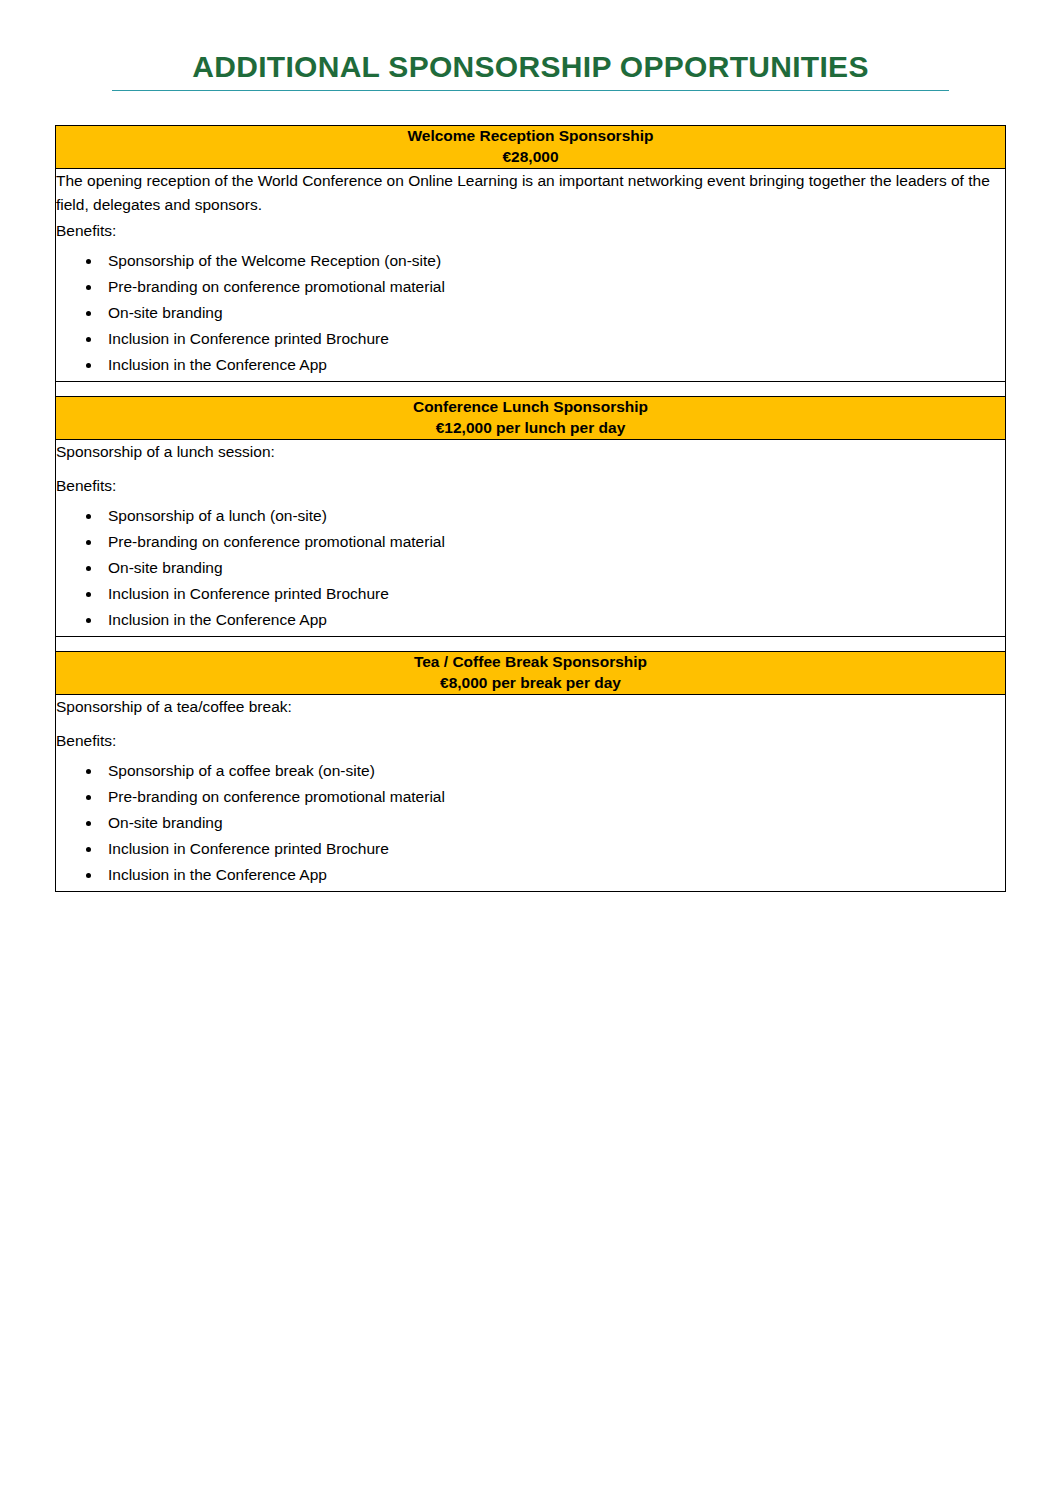ADDITIONAL SPONSORSHIP OPPORTUNITIES
| Welcome Reception Sponsorship €28,000 |
| The opening reception of the World Conference on Online Learning is an important networking event bringing together the leaders of the field, delegates and sponsors. Benefits: Sponsorship of the Welcome Reception (on-site) Pre-branding on conference promotional material On-site branding Inclusion in Conference printed Brochure Inclusion in the Conference App |
| Conference Lunch Sponsorship €12,000 per lunch per day |
| Sponsorship of a lunch session: Benefits: Sponsorship of a lunch (on-site) Pre-branding on conference promotional material On-site branding Inclusion in Conference printed Brochure Inclusion in the Conference App |
| Tea / Coffee Break Sponsorship €8,000 per break per day |
| Sponsorship of a tea/coffee break: Benefits: Sponsorship of a coffee break (on-site) Pre-branding on conference promotional material On-site branding Inclusion in Conference printed Brochure Inclusion in the Conference App |